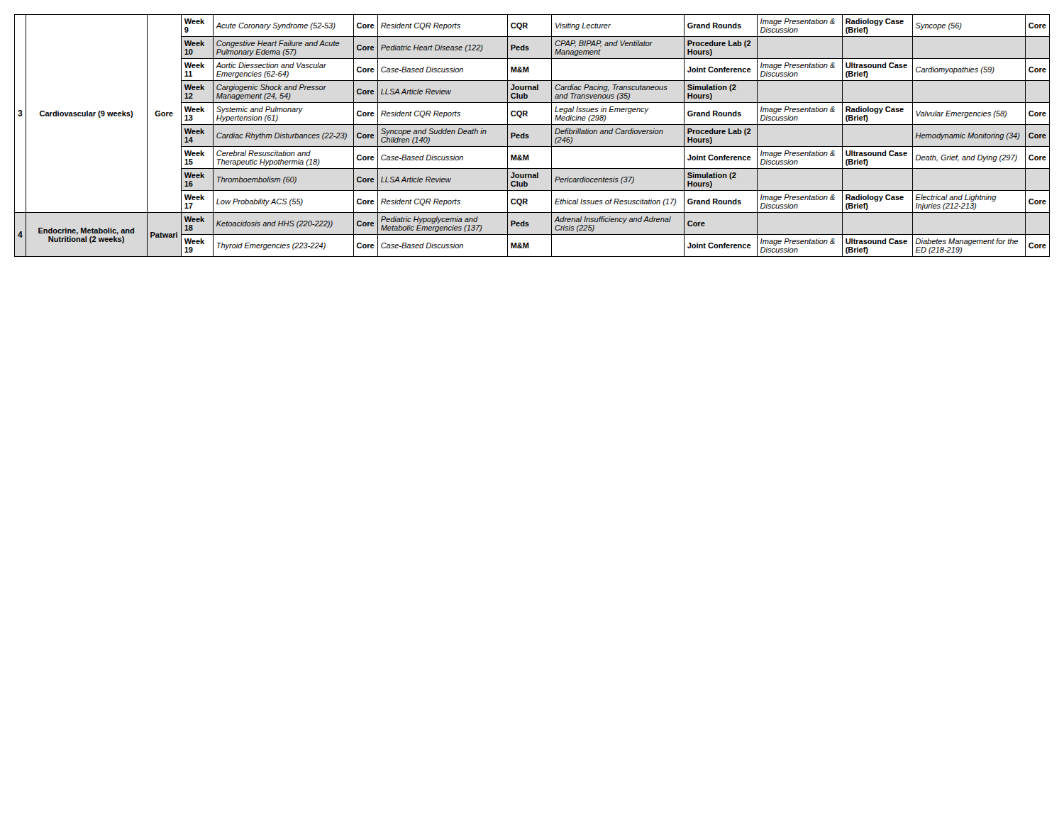| 3 | Cardiovascular (9 weeks) | Gore | Week 9 | Acute Coronary Syndrome (52-53) | Core | Resident CQR Reports | CQR | Visiting Lecturer | Grand Rounds | Image Presentation & Discussion | Radiology Case (Brief) | Syncope (56) | Core |
| Week 10 | Congestive Heart Failure and Acute Pulmonary Edema (57) | Core | Pediatric Heart Disease (122) | Peds | CPAP, BIPAP, and Ventilator Management | Procedure Lab (2 Hours) | | | | |
| Week 11 | Aortic Diessection and Vascular Emergencies (62-64) | Core | Case-Based Discussion | M&M | | Joint Conference | Image Presentation & Discussion | Ultrasound Case (Brief) | Cardiomyopathies (59) | Core |
| Week 12 | Cargiogenic Shock and Pressor Management (24, 54) | Core | LLSA Article Review | Journal Club | Cardiac Pacing, Transcutaneous and Transvenous (35) | Simulation (2 Hours) | | | | |
| Week 13 | Systemic and Pulmonary Hypertension (61) | Core | Resident CQR Reports | CQR | Legal Issues in Emergency Medicine (298) | Grand Rounds | Image Presentation & Discussion | Radiology Case (Brief) | Valvular Emergencies (58) | Core |
| Week 14 | Cardiac Rhythm Disturbances (22-23) | Core | Syncope and Sudden Death in Children (140) | Peds | Defibrillation and Cardioversion (246) | Procedure Lab (2 Hours) | | | Hemodynamic Monitoring (34) | Core |
| Week 15 | Cerebral Resuscitation and Therapeutic Hypothermia (18) | Core | Case-Based Discussion | M&M | | Joint Conference | Image Presentation & Discussion | Ultrasound Case (Brief) | Death, Grief, and Dying (297) | Core |
| Week 16 | Thromboembolism (60) | Core | LLSA Article Review | Journal Club | Pericardiocentesis (37) | Simulation (2 Hours) | | | | |
| Week 17 | Low Probability ACS (55) | Core | Resident CQR Reports | CQR | Ethical Issues of Resuscitation (17) | Grand Rounds | Image Presentation & Discussion | Radiology Case (Brief) | Electrical and Lightning Injuries (212-213) | Core |
| 4 | Endocrine, Metabolic, and Nutritional (2 weeks) | Patwari | Week 18 | Ketoacidosis and HHS (220-222)) | Core | Pediatric Hypoglycemia and Metabolic Emergencies (137) | Peds | Adrenal Insufficiency and Adrenal Crisis (225) | Core | | | | |
| Week 19 | Thyroid Emergencies (223-224) | Core | Case-Based Discussion | M&M | | Joint Conference | Image Presentation & Discussion | Ultrasound Case (Brief) | Diabetes Management for the ED (218-219) | Core |